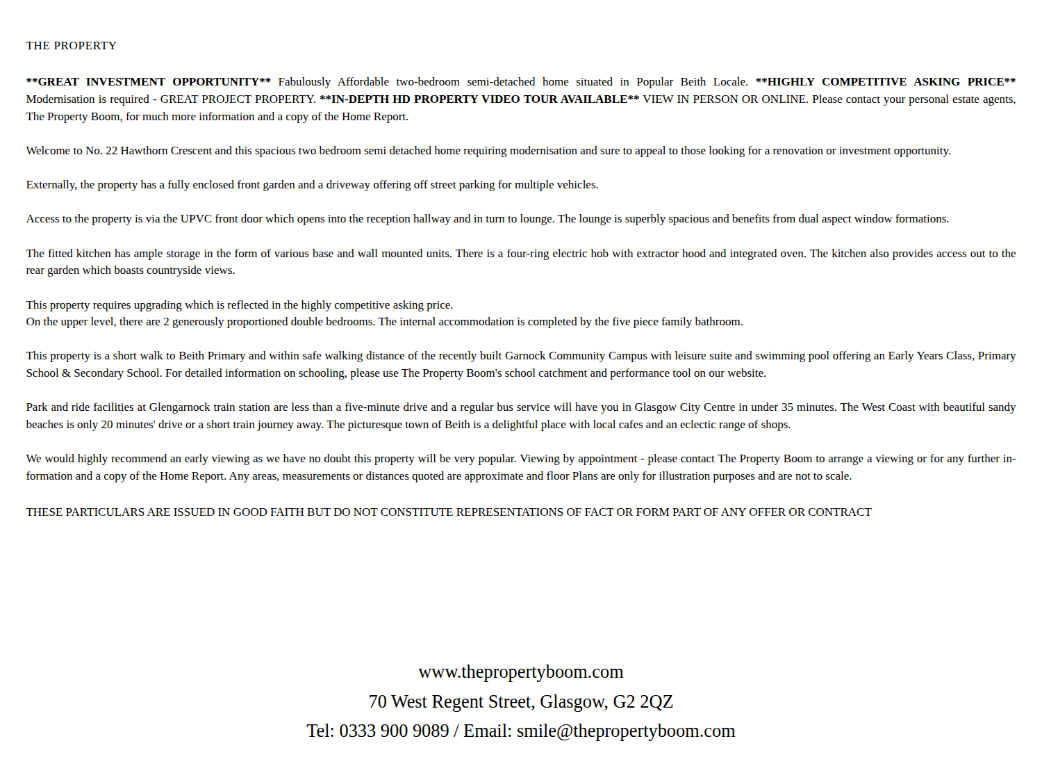The Property
**GREAT INVESTMENT OPPORTUNITY** Fabulously Affordable two-bedroom semi-detached home situated in Popular Beith Locale. **HIGHLY COMPETITIVE ASKING PRICE** Modernisation is required - GREAT PROJECT PROPERTY. **IN-DEPTH HD PROPERTY VIDEO TOUR AVAILABLE** VIEW IN PERSON OR ONLINE. Please contact your personal estate agents, The Property Boom, for much more information and a copy of the Home Report.
Welcome to No. 22 Hawthorn Crescent and this spacious two bedroom semi detached home requiring modernisation and sure to appeal to those looking for a renovation or investment opportunity.
Externally, the property has a fully enclosed front garden and a driveway offering off street parking for multiple vehicles.
Access to the property is via the UPVC front door which opens into the reception hallway and in turn to lounge. The lounge is superbly spacious and benefits from dual aspect window formations.
The fitted kitchen has ample storage in the form of various base and wall mounted units. There is a four-ring electric hob with extractor hood and integrated oven. The kitchen also provides access out to the rear garden which boasts countryside views.
This property requires upgrading which is reflected in the highly competitive asking price.
On the upper level, there are 2 generously proportioned double bedrooms. The internal accommodation is completed by the five piece family bathroom.
This property is a short walk to Beith Primary and within safe walking distance of the recently built Garnock Community Campus with leisure suite and swimming pool offering an Early Years Class, Primary School & Secondary School. For detailed information on schooling, please use The Property Boom's school catchment and performance tool on our website.
Park and ride facilities at Glengarnock train station are less than a five-minute drive and a regular bus service will have you in Glasgow City Centre in under 35 minutes. The West Coast with beautiful sandy beaches is only 20 minutes' drive or a short train journey away. The picturesque town of Beith is a delightful place with local cafes and an eclectic range of shops.
We would highly recommend an early viewing as we have no doubt this property will be very popular. Viewing by appointment - please contact The Property Boom to arrange a viewing or for any further information and a copy of the Home Report. Any areas, measurements or distances quoted are approximate and floor Plans are only for illustration purposes and are not to scale.
These particulars are issued in good faith but do not constitute representations of fact or form part of any offer or contract
www.thepropertyboom.com
70 West Regent Street, Glasgow, G2 2QZ
Tel: 0333 900 9089 / Email: smile@thepropertyboom.com